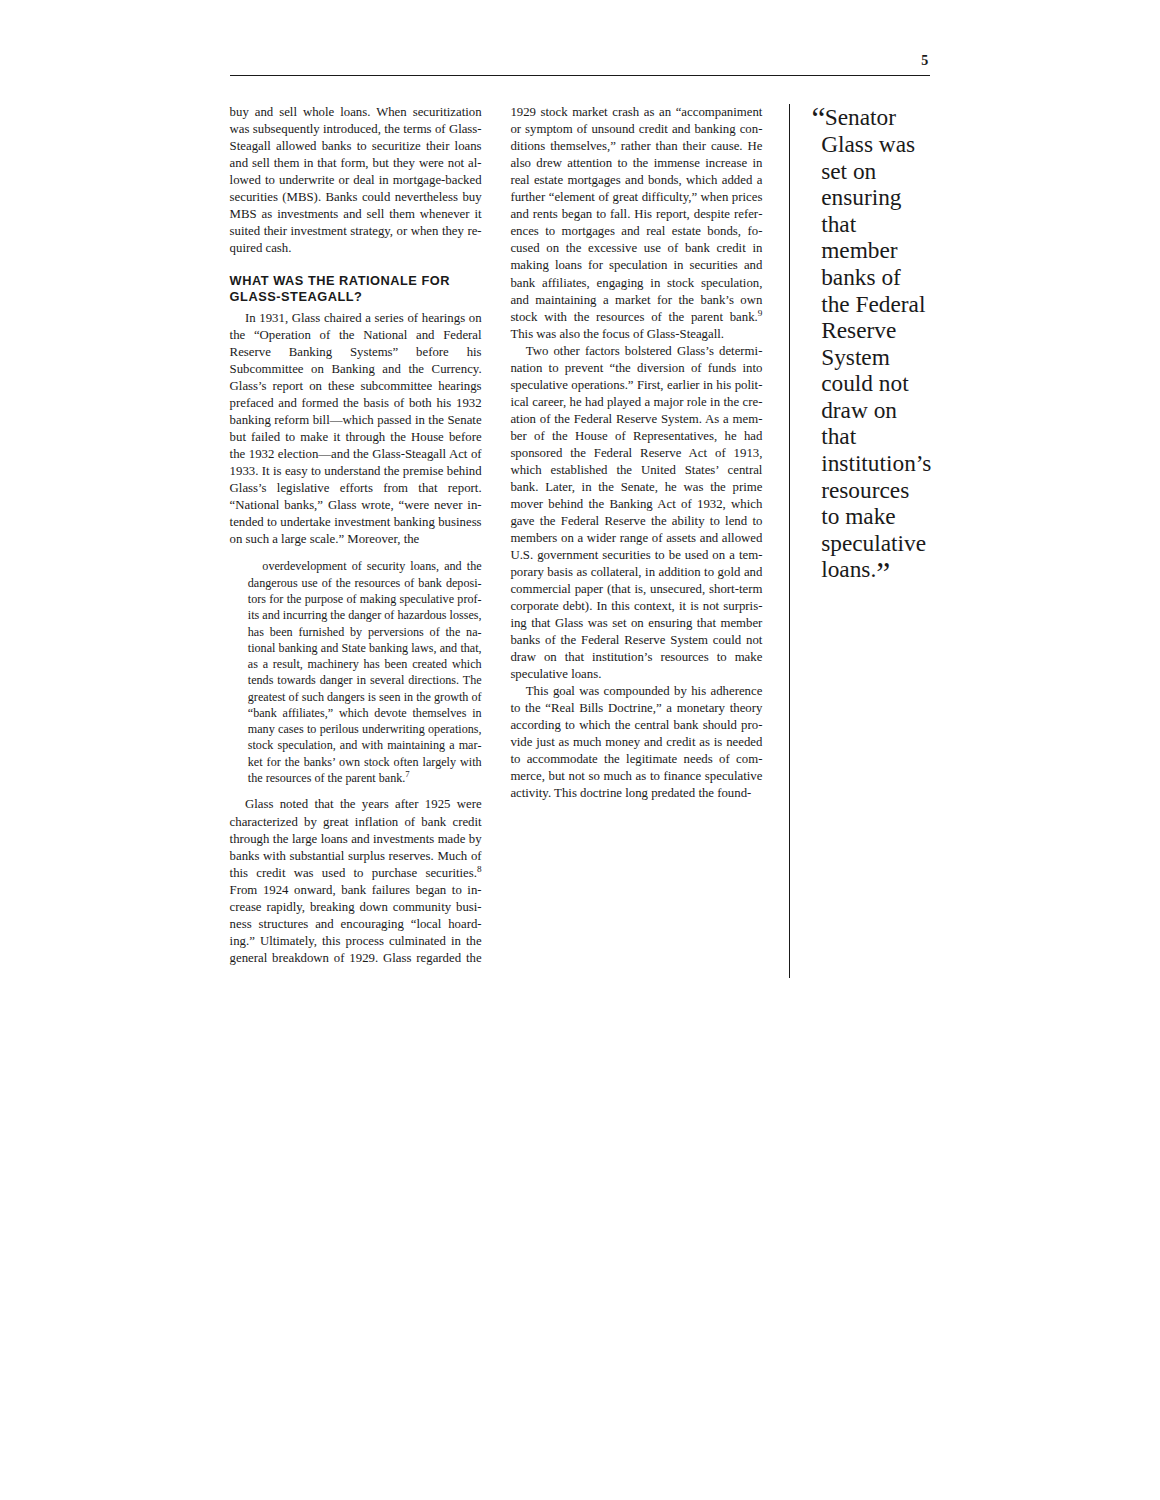5
buy and sell whole loans. When securitization was subsequently introduced, the terms of Glass-Steagall allowed banks to securitize their loans and sell them in that form, but they were not allowed to underwrite or deal in mortgage-backed securities (MBS). Banks could nevertheless buy MBS as investments and sell them whenever it suited their investment strategy, or when they required cash.
What was the rationale for Glass-Steagall?
In 1931, Glass chaired a series of hearings on the “Operation of the National and Federal Reserve Banking Systems” before his Subcommittee on Banking and the Currency. Glass’s report on these subcommittee hearings prefaced and formed the basis of both his 1932 banking reform bill—which passed in the Senate but failed to make it through the House before the 1932 election—and the Glass-Steagall Act of 1933. It is easy to understand the premise behind Glass’s legislative efforts from that report. “National banks,” Glass wrote, “were never intended to undertake investment banking business on such a large scale.” Moreover, the
overdevelopment of security loans, and the dangerous use of the resources of bank depositors for the purpose of making speculative profits and incurring the danger of hazardous losses, has been furnished by perversions of the national banking and State banking laws, and that, as a result, machinery has been created which tends towards danger in several directions. The greatest of such dangers is seen in the growth of “bank affiliates,” which devote themselves in many cases to perilous underwriting operations, stock speculation, and with maintaining a market for the banks’ own stock often largely with the resources of the parent bank.7
Glass noted that the years after 1925 were characterized by great inflation of bank credit through the large loans and investments made by banks with substantial surplus reserves. Much of this credit was used to purchase securities.8 From 1924 onward, bank failures began to increase rapidly, breaking down community business structures and encouraging “local hoarding.” Ultimately, this process culminated in the general breakdown of 1929. Glass regarded the 1929 stock market crash as an “accompaniment or symptom of unsound credit and banking conditions themselves,” rather than their cause. He also drew attention to the immense increase in real estate mortgages and bonds, which added a further “element of great difficulty,” when prices and rents began to fall. His report, despite references to mortgages and real estate bonds, focused on the excessive use of bank credit in making loans for speculation in securities and bank affiliates, engaging in stock speculation, and maintaining a market for the bank’s own stock with the resources of the parent bank.9 This was also the focus of Glass-Steagall.
Two other factors bolstered Glass’s determination to prevent “the diversion of funds into speculative operations.” First, earlier in his political career, he had played a major role in the creation of the Federal Reserve System. As a member of the House of Representatives, he had sponsored the Federal Reserve Act of 1913, which established the United States’ central bank. Later, in the Senate, he was the prime mover behind the Banking Act of 1932, which gave the Federal Reserve the ability to lend to members on a wider range of assets and allowed U.S. government securities to be used on a temporary basis as collateral, in addition to gold and commercial paper (that is, unsecured, short-term corporate debt). In this context, it is not surprising that Glass was set on ensuring that member banks of the Federal Reserve System could not draw on that institution’s resources to make speculative loans.
This goal was compounded by his adherence to the “Real Bills Doctrine,” a monetary theory according to which the central bank should provide just as much money and credit as is needed to accommodate the legitimate needs of commerce, but not so much as to finance speculative activity. This doctrine long predated the found-
“Senator Glass was set on ensuring that member banks of the Federal Reserve System could not draw on that institution’s resources to make speculative loans.”